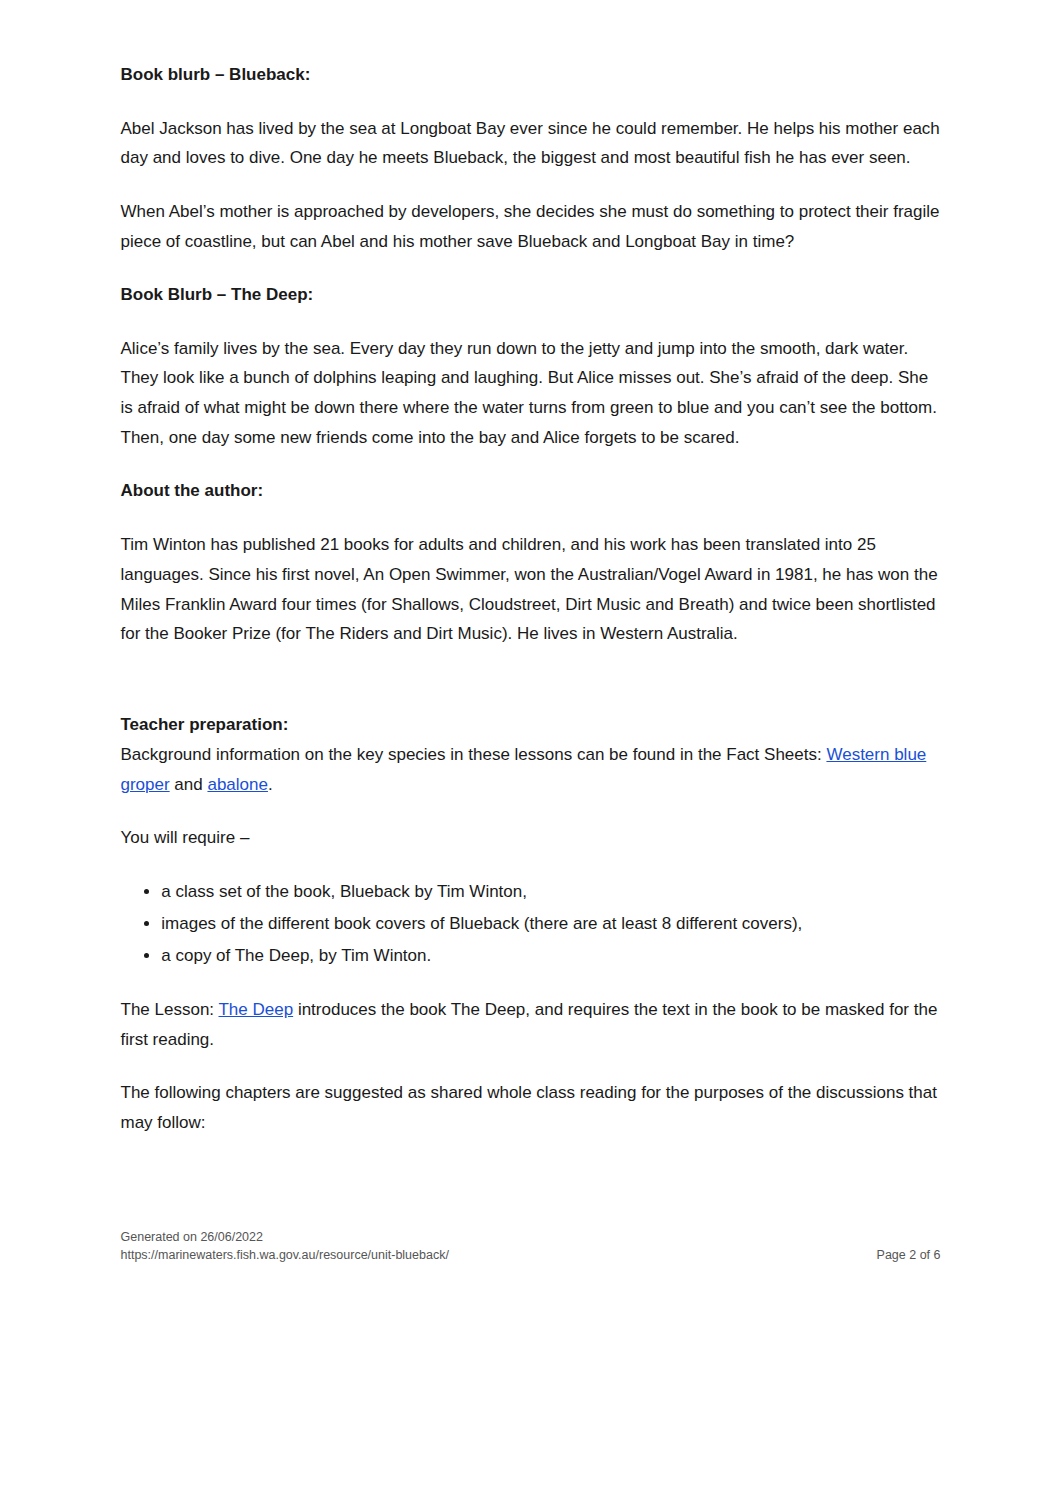Book blurb – Blueback:
Abel Jackson has lived by the sea at Longboat Bay ever since he could remember. He helps his mother each day and loves to dive. One day he meets Blueback, the biggest and most beautiful fish he has ever seen.
When Abel’s mother is approached by developers, she decides she must do something to protect their fragile piece of coastline, but can Abel and his mother save Blueback and Longboat Bay in time?
Book Blurb – The Deep:
Alice’s family lives by the sea. Every day they run down to the jetty and jump into the smooth, dark water. They look like a bunch of dolphins leaping and laughing. But Alice misses out. She’s afraid of the deep. She is afraid of what might be down there where the water turns from green to blue and you can’t see the bottom. Then, one day some new friends come into the bay and Alice forgets to be scared.
About the author:
Tim Winton has published 21 books for adults and children, and his work has been translated into 25 languages. Since his first novel, An Open Swimmer, won the Australian/Vogel Award in 1981, he has won the Miles Franklin Award four times (for Shallows, Cloudstreet, Dirt Music and Breath) and twice been shortlisted for the Booker Prize (for The Riders and Dirt Music). He lives in Western Australia.
Teacher preparation:
Background information on the key species in these lessons can be found in the Fact Sheets: Western blue groper and abalone.
You will require –
a class set of the book, Blueback by Tim Winton,
images of the different book covers of Blueback (there are at least 8 different covers),
a copy of The Deep, by Tim Winton.
The Lesson: The Deep introduces the book The Deep, and requires the text in the book to be masked for the first reading.
The following chapters are suggested as shared whole class reading for the purposes of the discussions that may follow:
Generated on 26/06/2022
https://marinewaters.fish.wa.gov.au/resource/unit-blueback/
Page 2 of 6